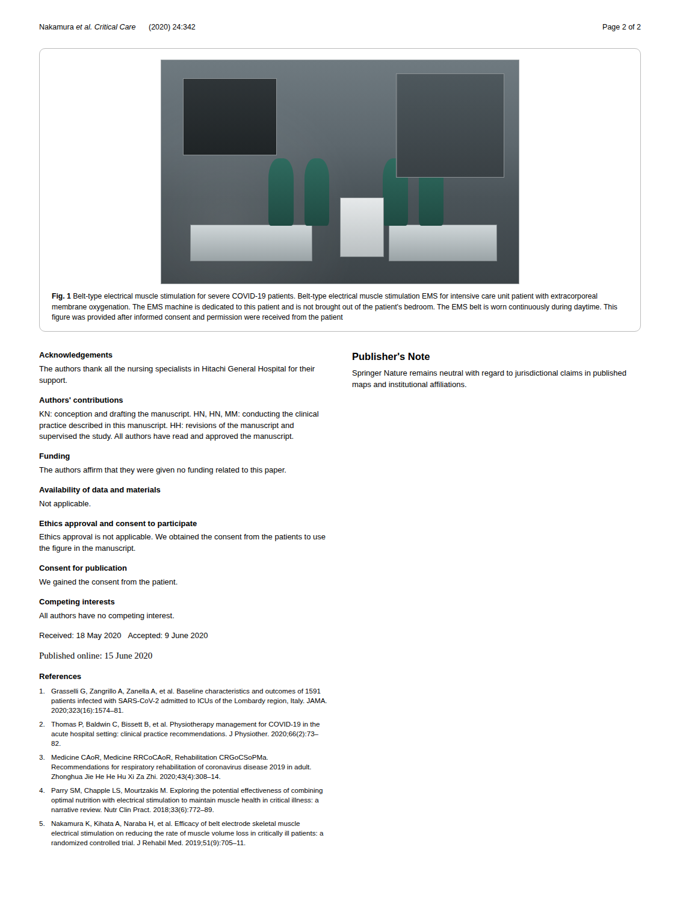Nakamura et al. Critical Care (2020) 24:342
Page 2 of 2
Fig. 1 Belt-type electrical muscle stimulation for severe COVID-19 patients. Belt-type electrical muscle stimulation EMS for intensive care unit patient with extracorporeal membrane oxygenation. The EMS machine is dedicated to this patient and is not brought out of the patient's bedroom. The EMS belt is worn continuously during daytime. This figure was provided after informed consent and permission were received from the patient
Acknowledgements
The authors thank all the nursing specialists in Hitachi General Hospital for their support.
Authors' contributions
KN: conception and drafting the manuscript. HN, HN, MM: conducting the clinical practice described in this manuscript. HH: revisions of the manuscript and supervised the study. All authors have read and approved the manuscript.
Funding
The authors affirm that they were given no funding related to this paper.
Availability of data and materials
Not applicable.
Ethics approval and consent to participate
Ethics approval is not applicable. We obtained the consent from the patients to use the figure in the manuscript.
Consent for publication
We gained the consent from the patient.
Competing interests
All authors have no competing interest.
Received: 18 May 2020 Accepted: 9 June 2020
Published online: 15 June 2020
References
Grasselli G, Zangrillo A, Zanella A, et al. Baseline characteristics and outcomes of 1591 patients infected with SARS-CoV-2 admitted to ICUs of the Lombardy region, Italy. JAMA. 2020;323(16):1574–81.
Thomas P, Baldwin C, Bissett B, et al. Physiotherapy management for COVID-19 in the acute hospital setting: clinical practice recommendations. J Physiother. 2020;66(2):73–82.
Medicine CAoR, Medicine RRCoCAoR, Rehabilitation CRGoCSoPMa. Recommendations for respiratory rehabilitation of coronavirus disease 2019 in adult. Zhonghua Jie He He Hu Xi Za Zhi. 2020;43(4):308–14.
Parry SM, Chapple LS, Mourtzakis M. Exploring the potential effectiveness of combining optimal nutrition with electrical stimulation to maintain muscle health in critical illness: a narrative review. Nutr Clin Pract. 2018;33(6):772–89.
Nakamura K, Kihata A, Naraba H, et al. Efficacy of belt electrode skeletal muscle electrical stimulation on reducing the rate of muscle volume loss in critically ill patients: a randomized controlled trial. J Rehabil Med. 2019;51(9):705–11.
Publisher's Note
Springer Nature remains neutral with regard to jurisdictional claims in published maps and institutional affiliations.